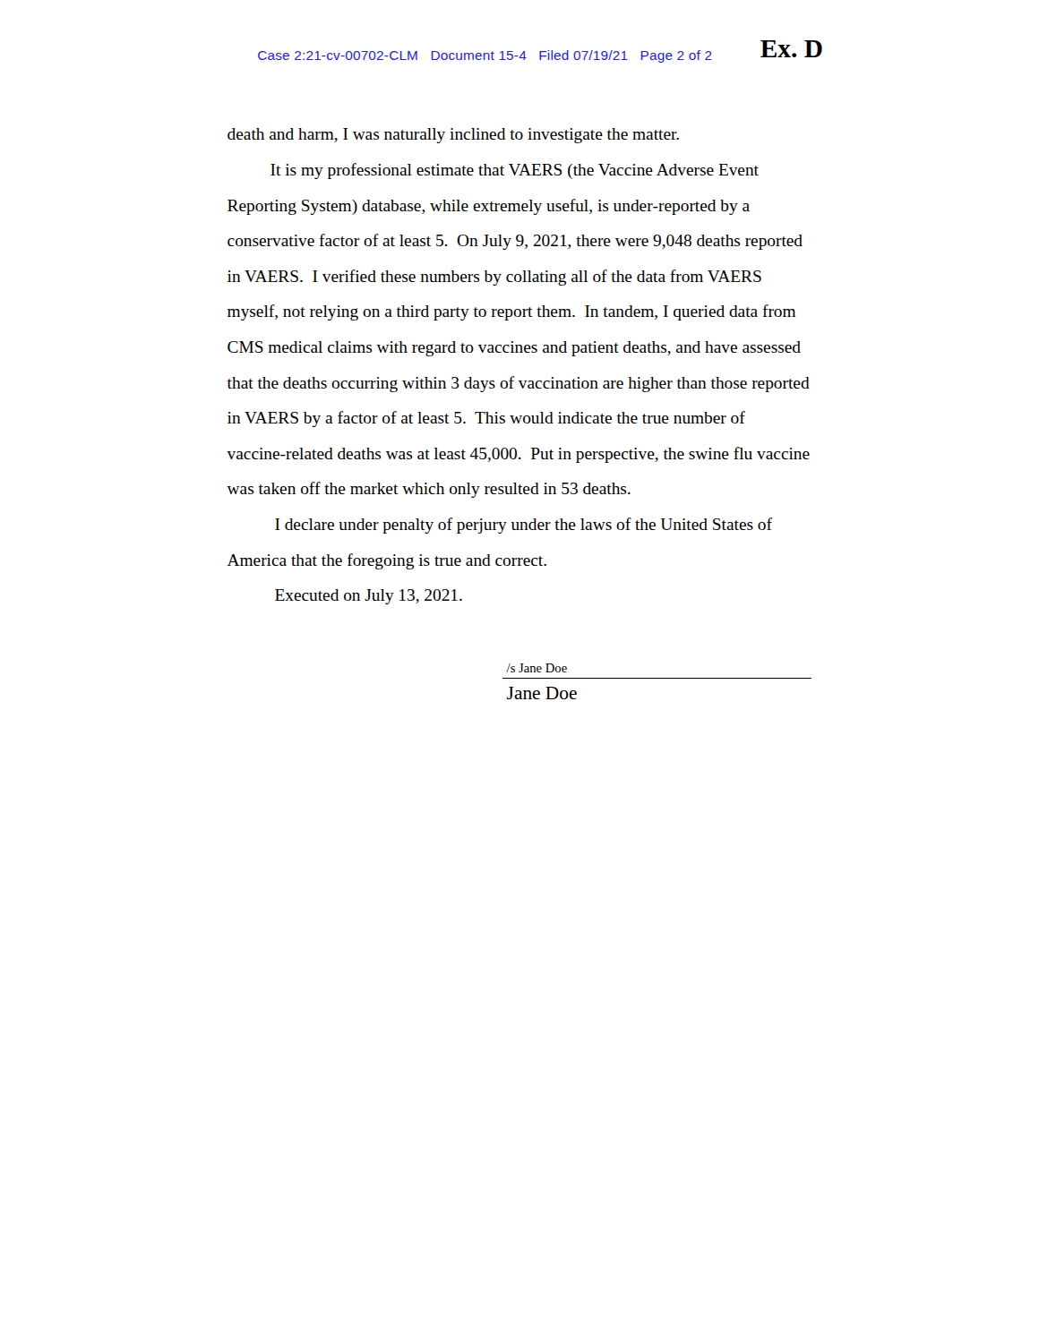Case 2:21-cv-00702-CLM Document 15-4 Filed 07/19/21 Page 2 of 2
Ex. D
death and harm, I was naturally inclined to investigate the matter.
It is my professional estimate that VAERS (the Vaccine Adverse Event Reporting System) database, while extremely useful, is under‑reported by a conservative factor of at least 5. On July 9, 2021, there were 9,048 deaths reported in VAERS. I verified these numbers by collating all of the data from VAERS myself, not relying on a third party to report them. In tandem, I queried data from CMS medical claims with regard to vaccines and patient deaths, and have assessed that the deaths occurring within 3 days of vaccination are higher than those reported in VAERS by a factor of at least 5. This would indicate the true number of vaccine‑related deaths was at least 45,000. Put in perspective, the swine flu vaccine was taken off the market which only resulted in 53 deaths.
I declare under penalty of perjury under the laws of the United States of America that the foregoing is true and correct.
Executed on July 13, 2021.
/s Jane Doe
Jane Doe